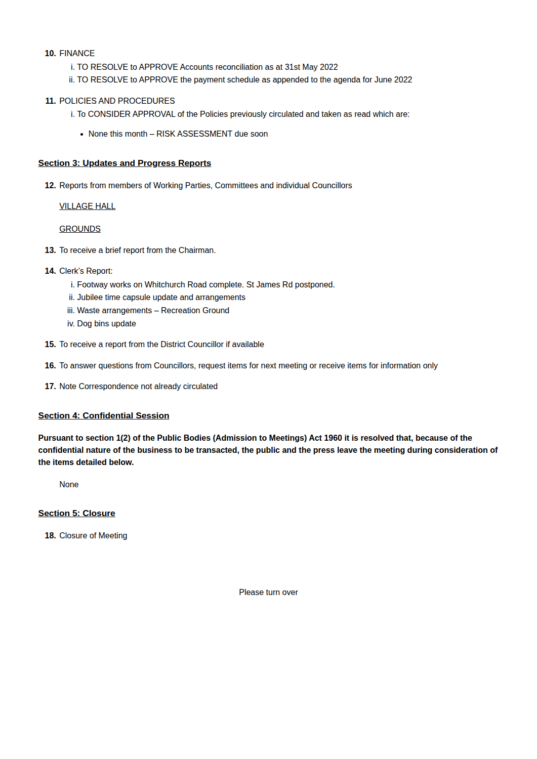FINANCE
TO RESOLVE to APPROVE Accounts reconciliation as at 31st May 2022
TO RESOLVE to APPROVE the payment schedule as appended to the agenda for June 2022
POLICIES AND PROCEDURES
To CONSIDER APPROVAL of the Policies previously circulated and taken as read which are:
None this month – RISK ASSESSMENT due soon
Section 3: Updates and Progress Reports
Reports from members of Working Parties, Committees and individual Councillors
VILLAGE HALL
GROUNDS
To receive a brief report from the Chairman.
Clerk’s Report:
Footway works on Whitchurch Road complete. St James Rd postponed.
Jubilee time capsule update and arrangements
Waste arrangements – Recreation Ground
Dog bins update
To receive a report from the District Councillor if available
To answer questions from Councillors, request items for next meeting or receive items for information only
Note Correspondence not already circulated
Section 4: Confidential Session
Pursuant to section 1(2) of the Public Bodies (Admission to Meetings) Act 1960 it is resolved that, because of the confidential nature of the business to be transacted, the public and the press leave the meeting during consideration of the items detailed below.
None
Section 5: Closure
Closure of Meeting
Please turn over